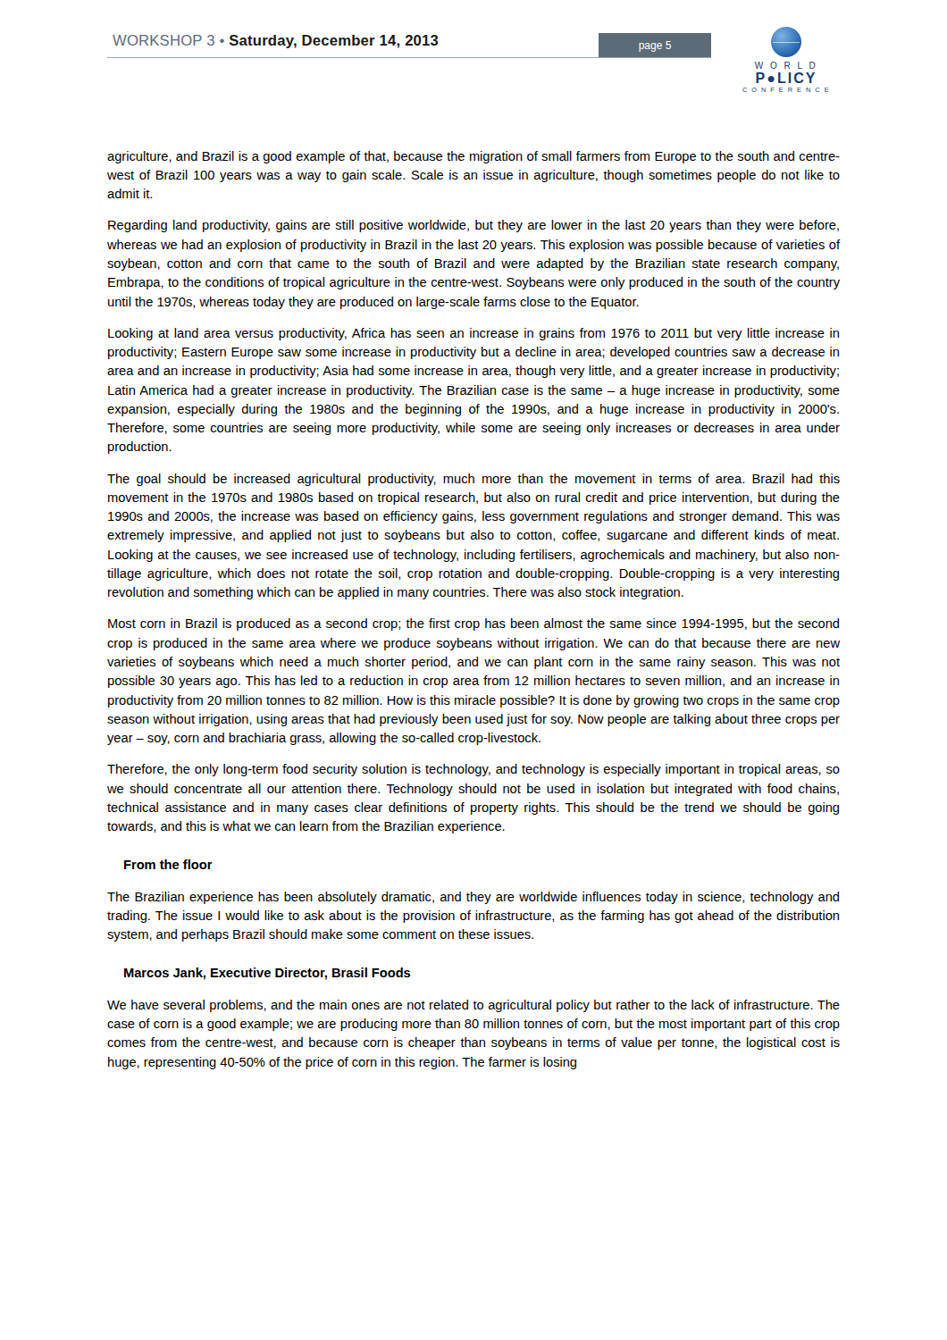WORKSHOP 3 • Saturday, December 14, 2013
page 5
W O R L D P●LICY C O N F E R E N C E
agriculture, and Brazil is a good example of that, because the migration of small farmers from Europe to the south and centre-west of Brazil 100 years was a way to gain scale. Scale is an issue in agriculture, though sometimes people do not like to admit it.
Regarding land productivity, gains are still positive worldwide, but they are lower in the last 20 years than they were before, whereas we had an explosion of productivity in Brazil in the last 20 years. This explosion was possible because of varieties of soybean, cotton and corn that came to the south of Brazil and were adapted by the Brazilian state research company, Embrapa, to the conditions of tropical agriculture in the centre-west. Soybeans were only produced in the south of the country until the 1970s, whereas today they are produced on large-scale farms close to the Equator.
Looking at land area versus productivity, Africa has seen an increase in grains from 1976 to 2011 but very little increase in productivity; Eastern Europe saw some increase in productivity but a decline in area; developed countries saw a decrease in area and an increase in productivity; Asia had some increase in area, though very little, and a greater increase in productivity; Latin America had a greater increase in productivity. The Brazilian case is the same – a huge increase in productivity, some expansion, especially during the 1980s and the beginning of the 1990s, and a huge increase in productivity in 2000's. Therefore, some countries are seeing more productivity, while some are seeing only increases or decreases in area under production.
The goal should be increased agricultural productivity, much more than the movement in terms of area. Brazil had this movement in the 1970s and 1980s based on tropical research, but also on rural credit and price intervention, but during the 1990s and 2000s, the increase was based on efficiency gains, less government regulations and stronger demand. This was extremely impressive, and applied not just to soybeans but also to cotton, coffee, sugarcane and different kinds of meat. Looking at the causes, we see increased use of technology, including fertilisers, agrochemicals and machinery, but also non-tillage agriculture, which does not rotate the soil, crop rotation and double-cropping. Double-cropping is a very interesting revolution and something which can be applied in many countries. There was also stock integration.
Most corn in Brazil is produced as a second crop; the first crop has been almost the same since 1994-1995, but the second crop is produced in the same area where we produce soybeans without irrigation. We can do that because there are new varieties of soybeans which need a much shorter period, and we can plant corn in the same rainy season. This was not possible 30 years ago. This has led to a reduction in crop area from 12 million hectares to seven million, and an increase in productivity from 20 million tonnes to 82 million. How is this miracle possible? It is done by growing two crops in the same crop season without irrigation, using areas that had previously been used just for soy. Now people are talking about three crops per year – soy, corn and brachiaria grass, allowing the so-called crop-livestock.
Therefore, the only long-term food security solution is technology, and technology is especially important in tropical areas, so we should concentrate all our attention there. Technology should not be used in isolation but integrated with food chains, technical assistance and in many cases clear definitions of property rights. This should be the trend we should be going towards, and this is what we can learn from the Brazilian experience.
From the floor
The Brazilian experience has been absolutely dramatic, and they are worldwide influences today in science, technology and trading. The issue I would like to ask about is the provision of infrastructure, as the farming has got ahead of the distribution system, and perhaps Brazil should make some comment on these issues.
Marcos Jank, Executive Director, Brasil Foods
We have several problems, and the main ones are not related to agricultural policy but rather to the lack of infrastructure. The case of corn is a good example; we are producing more than 80 million tonnes of corn, but the most important part of this crop comes from the centre-west, and because corn is cheaper than soybeans in terms of value per tonne, the logistical cost is huge, representing 40-50% of the price of corn in this region. The farmer is losing